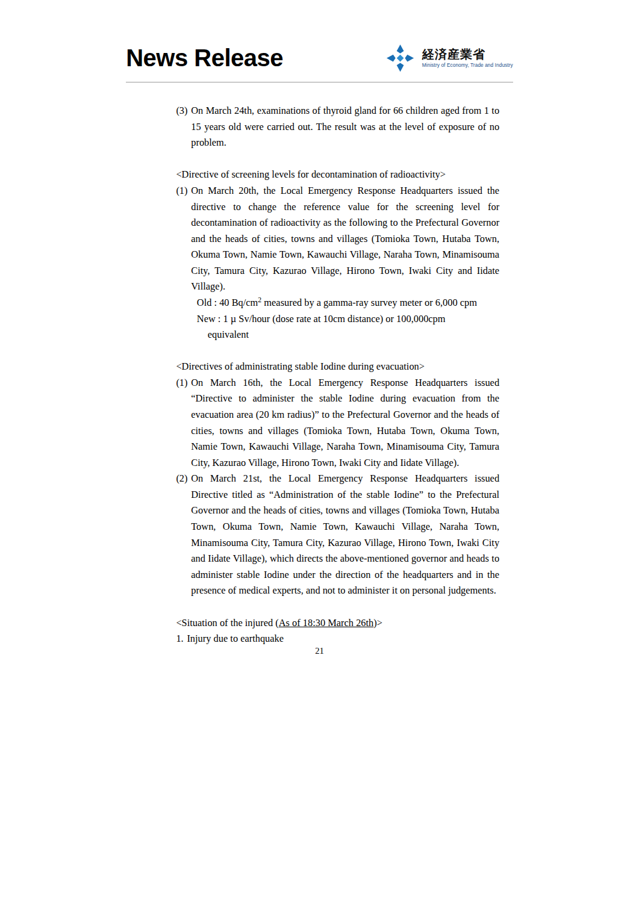News Release
経済産業省
Ministry of Economy, Trade and Industry
(3)
On March 24th, examinations of thyroid gland for 66 children aged from 1 to 15 years old were carried out. The result was at the level of exposure of no problem.
<Directive of screening levels for decontamination of radioactivity>
(1)
On March 20th, the Local Emergency Response Headquarters issued the directive to change the reference value for the screening level for decontamination of radioactivity as the following to the Prefectural Governor and the heads of cities, towns and villages (Tomioka Town, Hutaba Town, Okuma Town, Namie Town, Kawauchi Village, Naraha Town, Minamisouma City, Tamura City, Kazurao Village, Hirono Town, Iwaki City and Iidate Village).
Old : 40 Bq/cm2 measured by a gamma-ray survey meter or 6,000 cpm
New : 1 µ Sv/hour (dose rate at 10cm distance) or 100,000cpm
equivalent
<Directives of administrating stable Iodine during evacuation>
(1)
On March 16th, the Local Emergency Response Headquarters issued “Directive to administer the stable Iodine during evacuation from the evacuation area (20 km radius)” to the Prefectural Governor and the heads of cities, towns and villages (Tomioka Town, Hutaba Town, Okuma Town, Namie Town, Kawauchi Village, Naraha Town, Minamisouma City, Tamura City, Kazurao Village, Hirono Town, Iwaki City and Iidate Village).
(2)
On March 21st, the Local Emergency Response Headquarters issued Directive titled as “Administration of the stable Iodine” to the Prefectural Governor and the heads of cities, towns and villages (Tomioka Town, Hutaba Town, Okuma Town, Namie Town, Kawauchi Village, Naraha Town, Minamisouma City, Tamura City, Kazurao Village, Hirono Town, Iwaki City and Iidate Village), which directs the above-mentioned governor and heads to administer stable Iodine under the direction of the headquarters and in the presence of medical experts, and not to administer it on personal judgements.
<Situation of the injured (As of 18:30 March 26th)>
1.
Injury due to earthquake
21